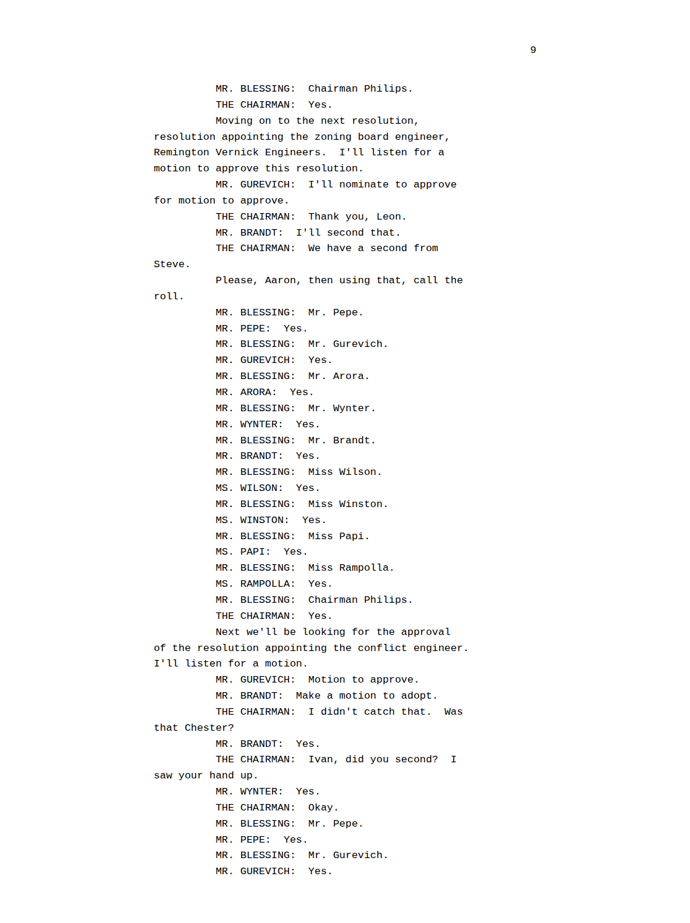9
          MR. BLESSING:  Chairman Philips.
          THE CHAIRMAN:  Yes.
          Moving on to the next resolution,
resolution appointing the zoning board engineer,
Remington Vernick Engineers.  I'll listen for a
motion to approve this resolution.
          MR. GUREVICH:  I'll nominate to approve
for motion to approve.
          THE CHAIRMAN:  Thank you, Leon.
          MR. BRANDT:  I'll second that.
          THE CHAIRMAN:  We have a second from
Steve.
          Please, Aaron, then using that, call the
roll.
          MR. BLESSING:  Mr. Pepe.
          MR. PEPE:  Yes.
          MR. BLESSING:  Mr. Gurevich.
          MR. GUREVICH:  Yes.
          MR. BLESSING:  Mr. Arora.
          MR. ARORA:  Yes.
          MR. BLESSING:  Mr. Wynter.
          MR. WYNTER:  Yes.
          MR. BLESSING:  Mr. Brandt.
          MR. BRANDT:  Yes.
          MR. BLESSING:  Miss Wilson.
          MS. WILSON:  Yes.
          MR. BLESSING:  Miss Winston.
          MS. WINSTON:  Yes.
          MR. BLESSING:  Miss Papi.
          MS. PAPI:  Yes.
          MR. BLESSING:  Miss Rampolla.
          MS. RAMPOLLA:  Yes.
          MR. BLESSING:  Chairman Philips.
          THE CHAIRMAN:  Yes.
          Next we'll be looking for the approval
of the resolution appointing the conflict engineer.
I'll listen for a motion.
          MR. GUREVICH:  Motion to approve.
          MR. BRANDT:  Make a motion to adopt.
          THE CHAIRMAN:  I didn't catch that.  Was
that Chester?
          MR. BRANDT:  Yes.
          THE CHAIRMAN:  Ivan, did you second?  I
saw your hand up.
          MR. WYNTER:  Yes.
          THE CHAIRMAN:  Okay.
          MR. BLESSING:  Mr. Pepe.
          MR. PEPE:  Yes.
          MR. BLESSING:  Mr. Gurevich.
          MR. GUREVICH:  Yes.